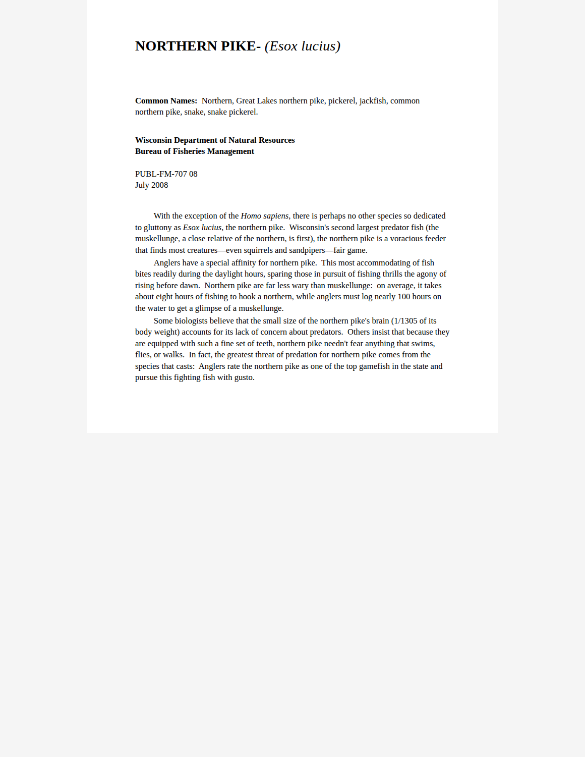NORTHERN PIKE- (Esox lucius)
Common Names: Northern, Great Lakes northern pike, pickerel, jackfish, common northern pike, snake, snake pickerel.
Wisconsin Department of Natural Resources
Bureau of Fisheries Management
PUBL-FM-707 08
July 2008
With the exception of the Homo sapiens, there is perhaps no other species so dedicated to gluttony as Esox lucius, the northern pike. Wisconsin's second largest predator fish (the muskellunge, a close relative of the northern, is first), the northern pike is a voracious feeder that finds most creatures—even squirrels and sandpipers—fair game.
Anglers have a special affinity for northern pike. This most accommodating of fish bites readily during the daylight hours, sparing those in pursuit of fishing thrills the agony of rising before dawn. Northern pike are far less wary than muskellunge: on average, it takes about eight hours of fishing to hook a northern, while anglers must log nearly 100 hours on the water to get a glimpse of a muskellunge.
Some biologists believe that the small size of the northern pike's brain (1/1305 of its body weight) accounts for its lack of concern about predators. Others insist that because they are equipped with such a fine set of teeth, northern pike needn't fear anything that swims, flies, or walks. In fact, the greatest threat of predation for northern pike comes from the species that casts: Anglers rate the northern pike as one of the top gamefish in the state and pursue this fighting fish with gusto.